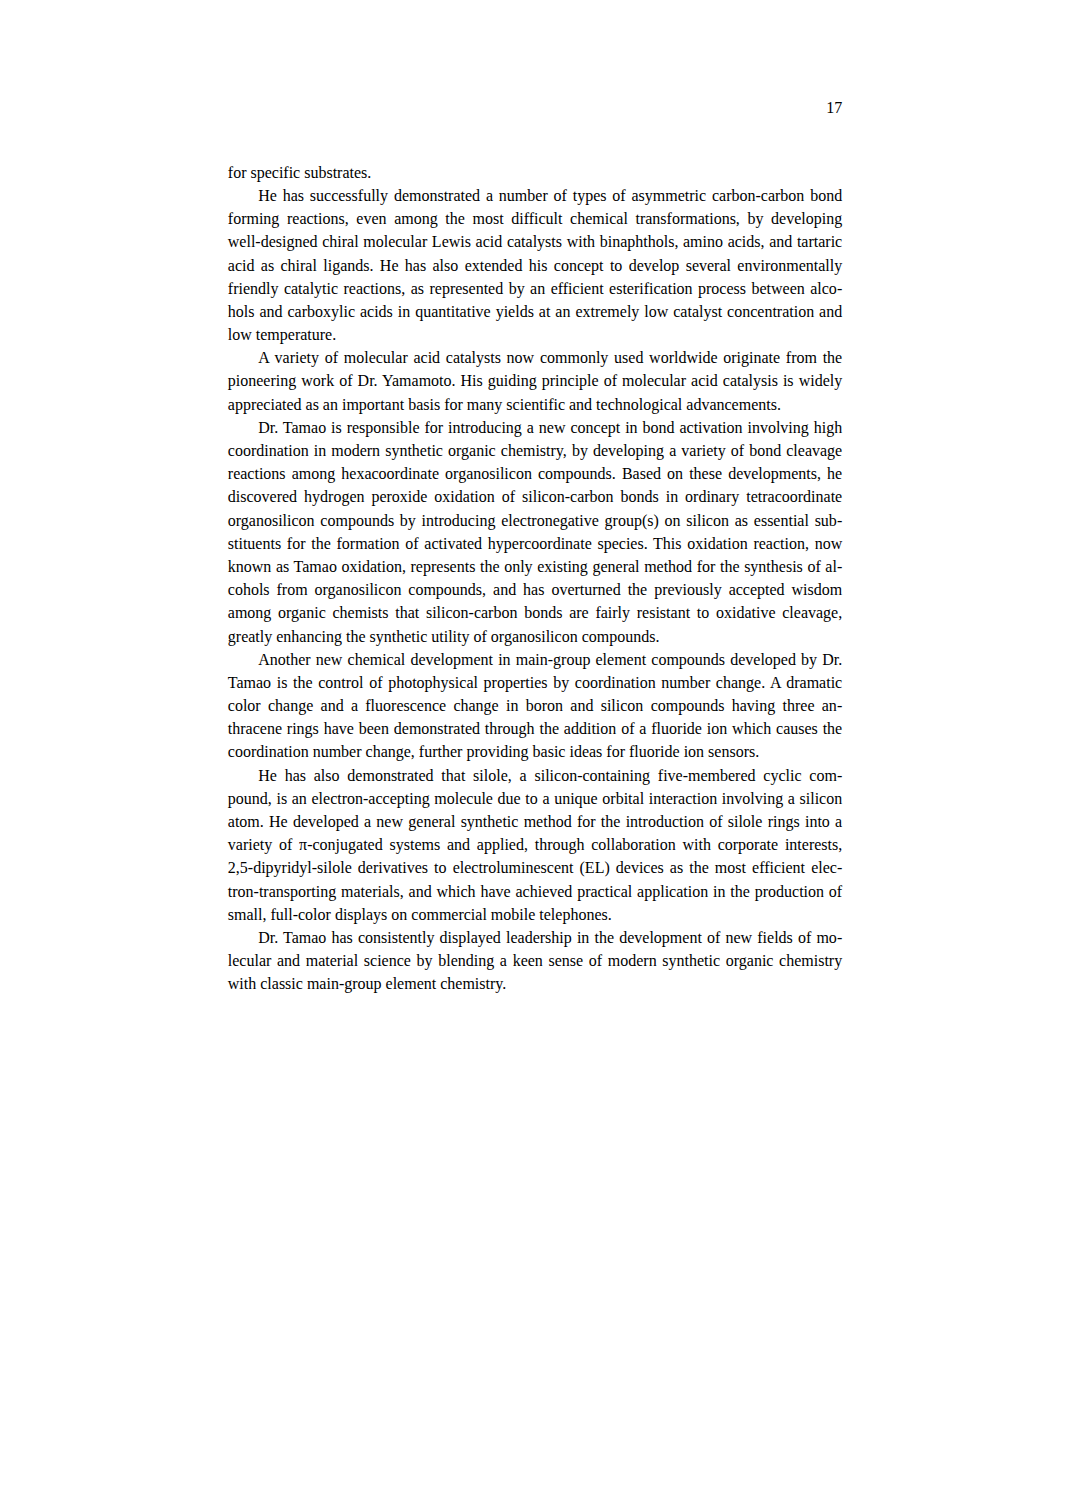17
for specific substrates.
He has successfully demonstrated a number of types of asymmetric carbon-carbon bond forming reactions, even among the most difficult chemical transformations, by developing well-designed chiral molecular Lewis acid catalysts with binaphthols, amino acids, and tartaric acid as chiral ligands. He has also extended his concept to develop several environmentally friendly catalytic reactions, as represented by an efficient esterification process between alcohols and carboxylic acids in quantitative yields at an extremely low catalyst concentration and low temperature.
A variety of molecular acid catalysts now commonly used worldwide originate from the pioneering work of Dr. Yamamoto. His guiding principle of molecular acid catalysis is widely appreciated as an important basis for many scientific and technological advancements.
Dr. Tamao is responsible for introducing a new concept in bond activation involving high coordination in modern synthetic organic chemistry, by developing a variety of bond cleavage reactions among hexacoordinate organosilicon compounds. Based on these developments, he discovered hydrogen peroxide oxidation of silicon-carbon bonds in ordinary tetracoordinate organosilicon compounds by introducing electronegative group(s) on silicon as essential substituents for the formation of activated hypercoordinate species. This oxidation reaction, now known as Tamao oxidation, represents the only existing general method for the synthesis of alcohols from organosilicon compounds, and has overturned the previously accepted wisdom among organic chemists that silicon-carbon bonds are fairly resistant to oxidative cleavage, greatly enhancing the synthetic utility of organosilicon compounds.
Another new chemical development in main-group element compounds developed by Dr. Tamao is the control of photophysical properties by coordination number change. A dramatic color change and a fluorescence change in boron and silicon compounds having three anthracene rings have been demonstrated through the addition of a fluoride ion which causes the coordination number change, further providing basic ideas for fluoride ion sensors.
He has also demonstrated that silole, a silicon-containing five-membered cyclic compound, is an electron-accepting molecule due to a unique orbital interaction involving a silicon atom. He developed a new general synthetic method for the introduction of silole rings into a variety of π-conjugated systems and applied, through collaboration with corporate interests, 2,5-dipyridyl-silole derivatives to electroluminescent (EL) devices as the most efficient electron-transporting materials, and which have achieved practical application in the production of small, full-color displays on commercial mobile telephones.
Dr. Tamao has consistently displayed leadership in the development of new fields of molecular and material science by blending a keen sense of modern synthetic organic chemistry with classic main-group element chemistry.